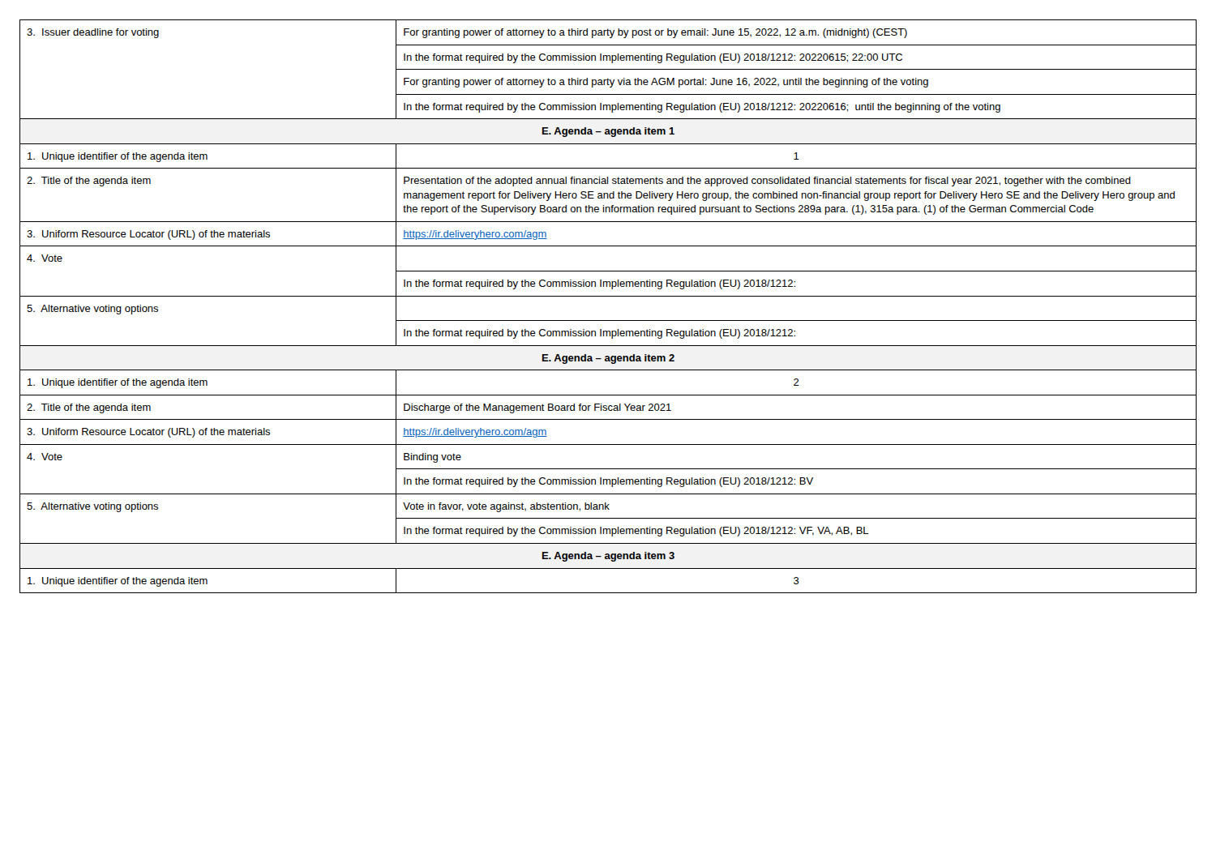| 3. Issuer deadline for voting | For granting power of attorney to a third party by post or by email: June 15, 2022, 12 a.m. (midnight) (CEST) |
| In the format required by the Commission Implementing Regulation (EU) 2018/1212: 20220615; 22:00 UTC |
| For granting power of attorney to a third party via the AGM portal: June 16, 2022, until the beginning of the voting |
| In the format required by the Commission Implementing Regulation (EU) 2018/1212: 20220616; until the beginning of the voting |
| E. Agenda – agenda item 1 |
| 1. Unique identifier of the agenda item | 1 |
| 2. Title of the agenda item | Presentation of the adopted annual financial statements and the approved consolidated financial statements for fiscal year 2021, together with the combined management report for Delivery Hero SE and the Delivery Hero group, the combined non-financial group report for Delivery Hero SE and the Delivery Hero group and the report of the Supervisory Board on the information required pursuant to Sections 289a para. (1), 315a para. (1) of the German Commercial Code |
| 3. Uniform Resource Locator (URL) of the materials | https://ir.deliveryhero.com/agm |
| 4. Vote | |
| In the format required by the Commission Implementing Regulation (EU) 2018/1212: |
| 5. Alternative voting options | |
| In the format required by the Commission Implementing Regulation (EU) 2018/1212: |
| E. Agenda – agenda item 2 |
| 1. Unique identifier of the agenda item | 2 |
| 2. Title of the agenda item | Discharge of the Management Board for Fiscal Year 2021 |
| 3. Uniform Resource Locator (URL) of the materials | https://ir.deliveryhero.com/agm |
| 4. Vote | Binding vote |
| In the format required by the Commission Implementing Regulation (EU) 2018/1212: BV |
| 5. Alternative voting options | Vote in favor, vote against, abstention, blank |
| In the format required by the Commission Implementing Regulation (EU) 2018/1212: VF, VA, AB, BL |
| E. Agenda – agenda item 3 |
| 1. Unique identifier of the agenda item | 3 |